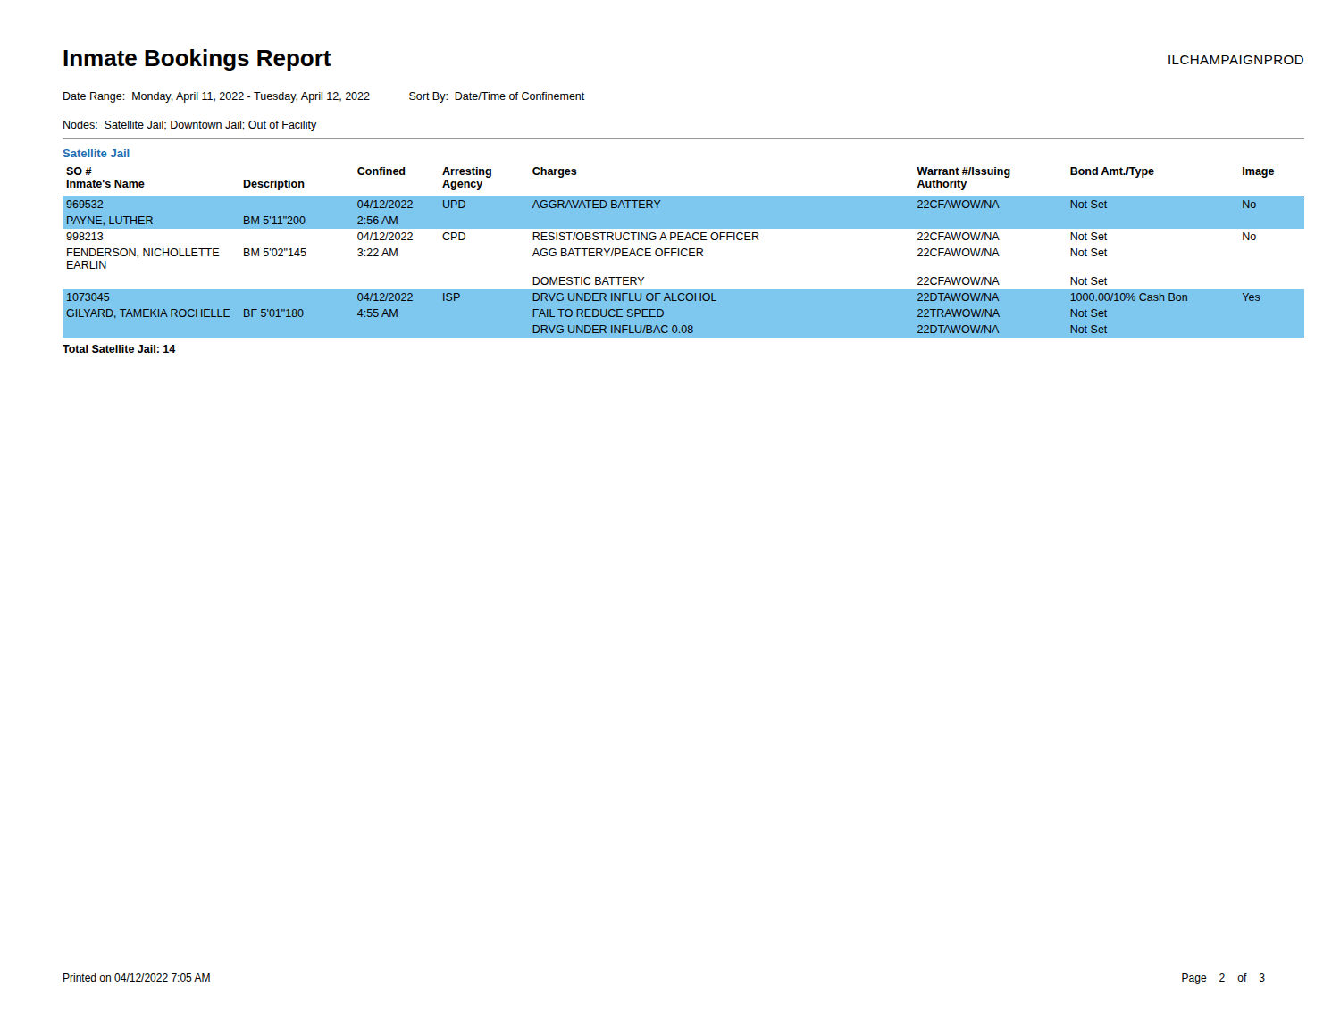ILCHAMPAIGNPROD
Inmate Bookings Report
Date Range: Monday, April 11, 2022 - Tuesday, April 12, 2022 Sort By: Date/Time of Confinement
Nodes: Satellite Jail; Downtown Jail; Out of Facility
Satellite Jail
| SO # Inmate's Name | Description | Confined | Arresting Agency | Charges | Warrant #/Issuing Authority | Bond Amt./Type | Image |
| --- | --- | --- | --- | --- | --- | --- | --- |
| 969532 | | 04/12/2022 | UPD | AGGRAVATED BATTERY | 22CFAWOW/NA | Not Set | No |
| PAYNE, LUTHER | BM 5'11"200 | 2:56 AM | | | | | |
| 998213 | | 04/12/2022 | CPD | RESIST/OBSTRUCTING A PEACE OFFICER | 22CFAWOW/NA | Not Set | No |
| FENDERSON, NICHOLLETTE EARLIN | BM 5'02"145 | 3:22 AM | | AGG BATTERY/PEACE OFFICER | 22CFAWOW/NA | Not Set | |
| | | | | DOMESTIC BATTERY | 22CFAWOW/NA | Not Set | |
| 1073045 | | 04/12/2022 | ISP | DRVG UNDER INFLU OF ALCOHOL | 22DTAWOW/NA | 1000.00/10% Cash Bon | Yes |
| GILYARD, TAMEKIA ROCHELLE | BF 5'01"180 | 4:55 AM | | FAIL TO REDUCE SPEED | 22TRAWOW/NA | Not Set | |
| | | | | DRVG UNDER INFLU/BAC 0.08 | 22DTAWOW/NA | Not Set | |
Total Satellite Jail: 14
Printed on 04/12/2022 7:05 AM
Page2of3